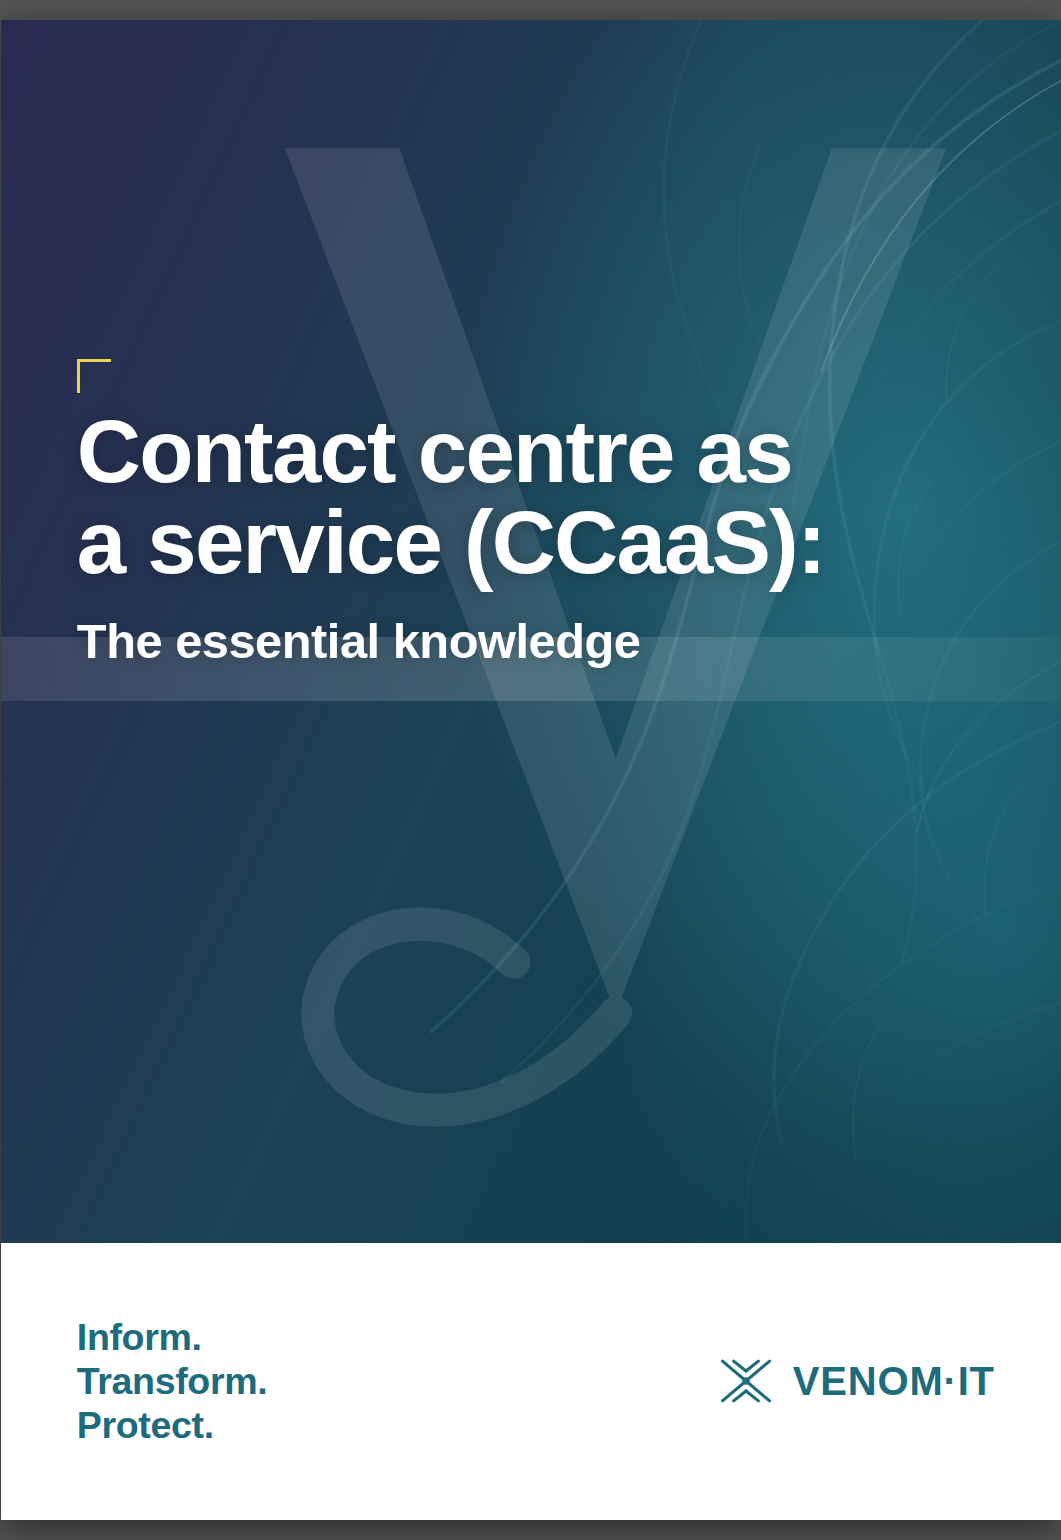Contact centre as a service (CCaaS):
The essential knowledge
Inform.
Transform.
Protect.
VENOM·IT